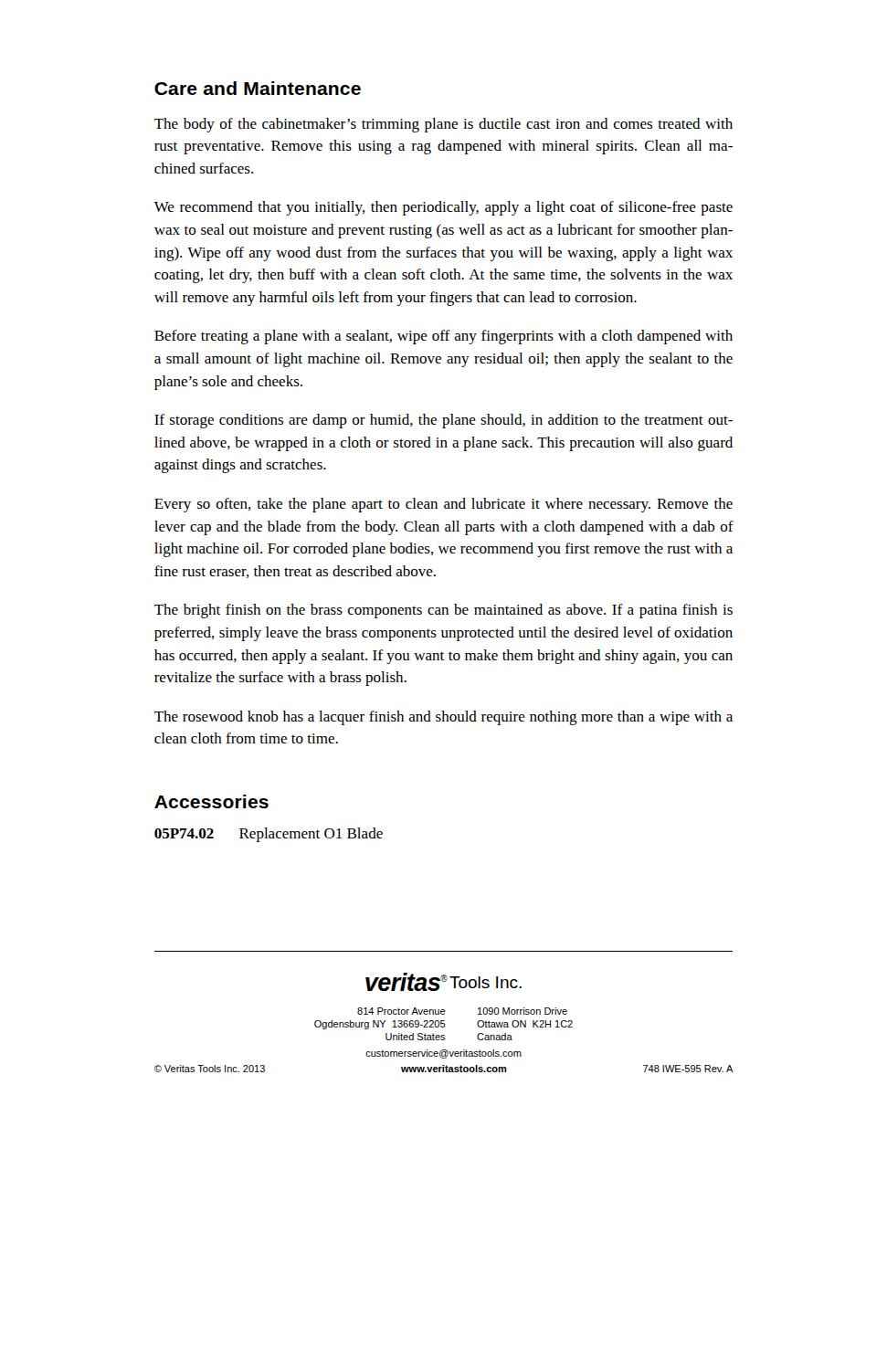Care and Maintenance
The body of the cabinetmaker’s trimming plane is ductile cast iron and comes treated with rust preventative. Remove this using a rag dampened with mineral spirits. Clean all machined surfaces.
We recommend that you initially, then periodically, apply a light coat of silicone-free paste wax to seal out moisture and prevent rusting (as well as act as a lubricant for smoother planing). Wipe off any wood dust from the surfaces that you will be waxing, apply a light wax coating, let dry, then buff with a clean soft cloth. At the same time, the solvents in the wax will remove any harmful oils left from your fingers that can lead to corrosion.
Before treating a plane with a sealant, wipe off any fingerprints with a cloth dampened with a small amount of light machine oil. Remove any residual oil; then apply the sealant to the plane’s sole and cheeks.
If storage conditions are damp or humid, the plane should, in addition to the treatment outlined above, be wrapped in a cloth or stored in a plane sack. This precaution will also guard against dings and scratches.
Every so often, take the plane apart to clean and lubricate it where necessary. Remove the lever cap and the blade from the body. Clean all parts with a cloth dampened with a dab of light machine oil. For corroded plane bodies, we recommend you first remove the rust with a fine rust eraser, then treat as described above.
The bright finish on the brass components can be maintained as above. If a patina finish is preferred, simply leave the brass components unprotected until the desired level of oxidation has occurred, then apply a sealant. If you want to make them bright and shiny again, you can revitalize the surface with a brass polish.
The rosewood knob has a lacquer finish and should require nothing more than a wipe with a clean cloth from time to time.
Accessories
05P74.02 Replacement O1 Blade
veritas®Tools Inc.
| 814 Proctor Avenue | 1090 Morrison Drive |
| Ogdensburg NY 13669-2205 | Ottawa ON K2H 1C2 |
| United States | Canada |
customerservice@veritastools.com
© Veritas Tools Inc. 2013
www.veritastools.com
748 IWE-595 Rev. A